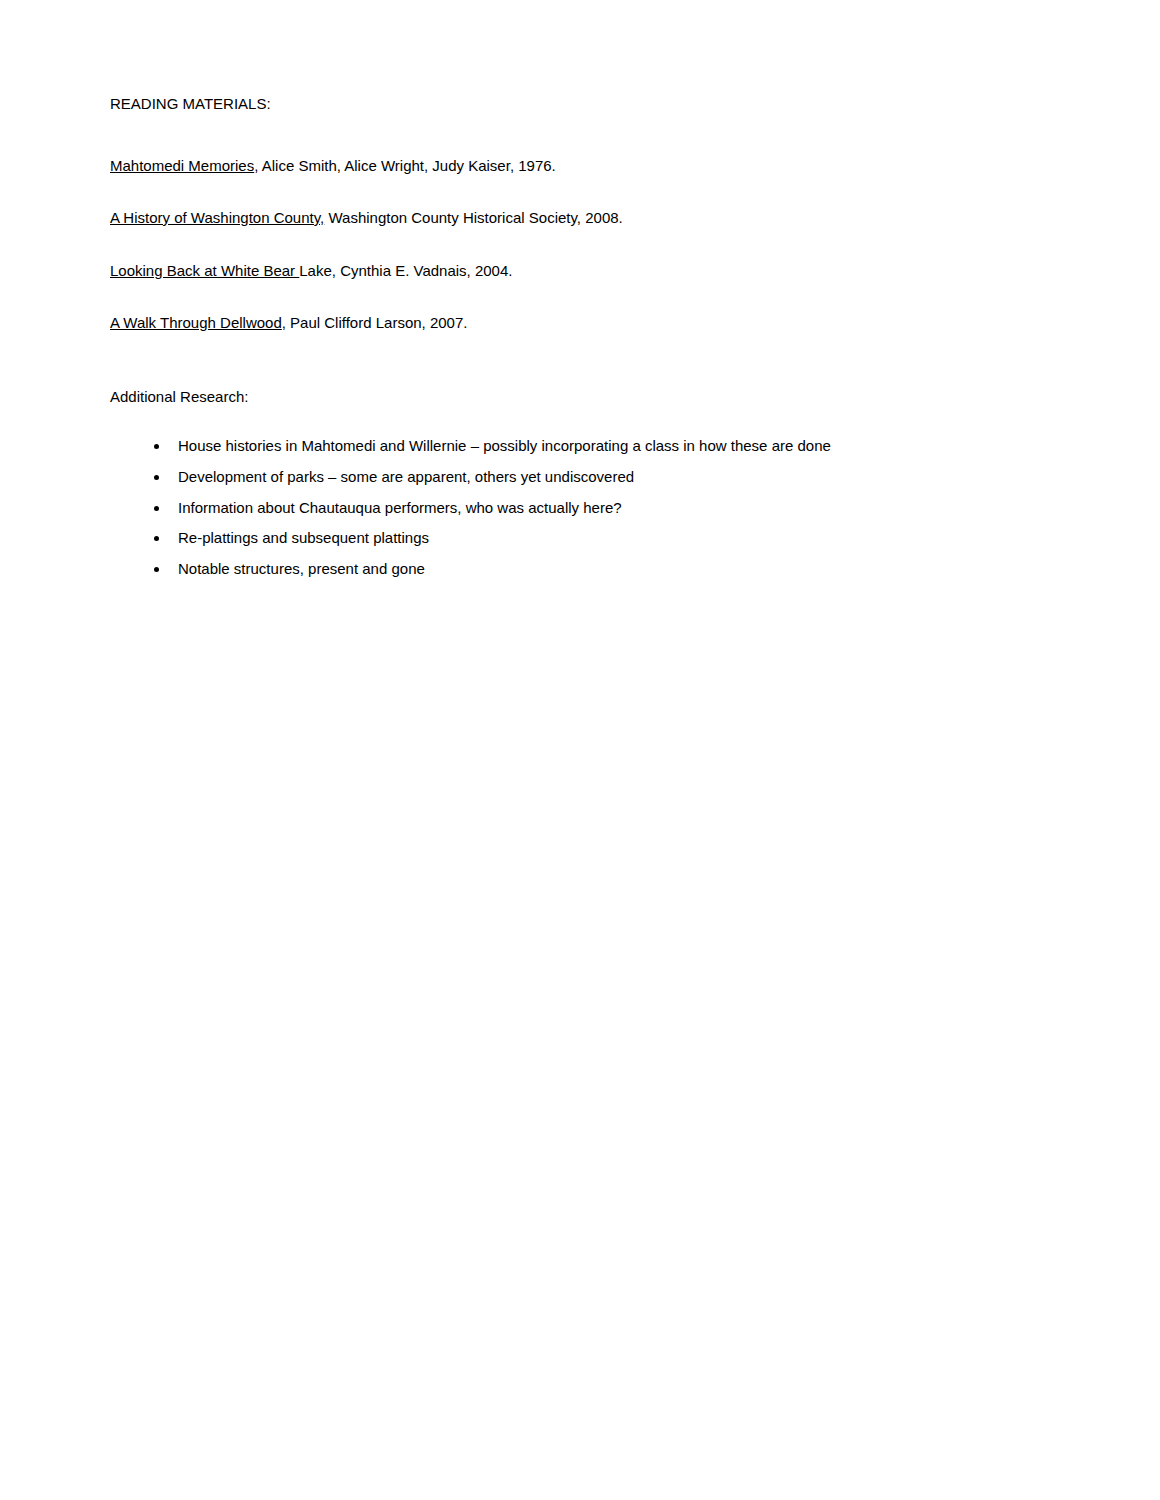READING MATERIALS:
Mahtomedi Memories, Alice Smith, Alice Wright, Judy Kaiser, 1976.
A History of Washington County, Washington County Historical Society, 2008.
Looking Back at White Bear Lake, Cynthia E. Vadnais, 2004.
A Walk Through Dellwood, Paul Clifford Larson, 2007.
Additional Research:
House histories in Mahtomedi and Willernie – possibly incorporating a class in how these are done
Development of parks – some are apparent, others yet undiscovered
Information about Chautauqua performers, who was actually here?
Re-plattings and subsequent plattings
Notable structures, present and gone